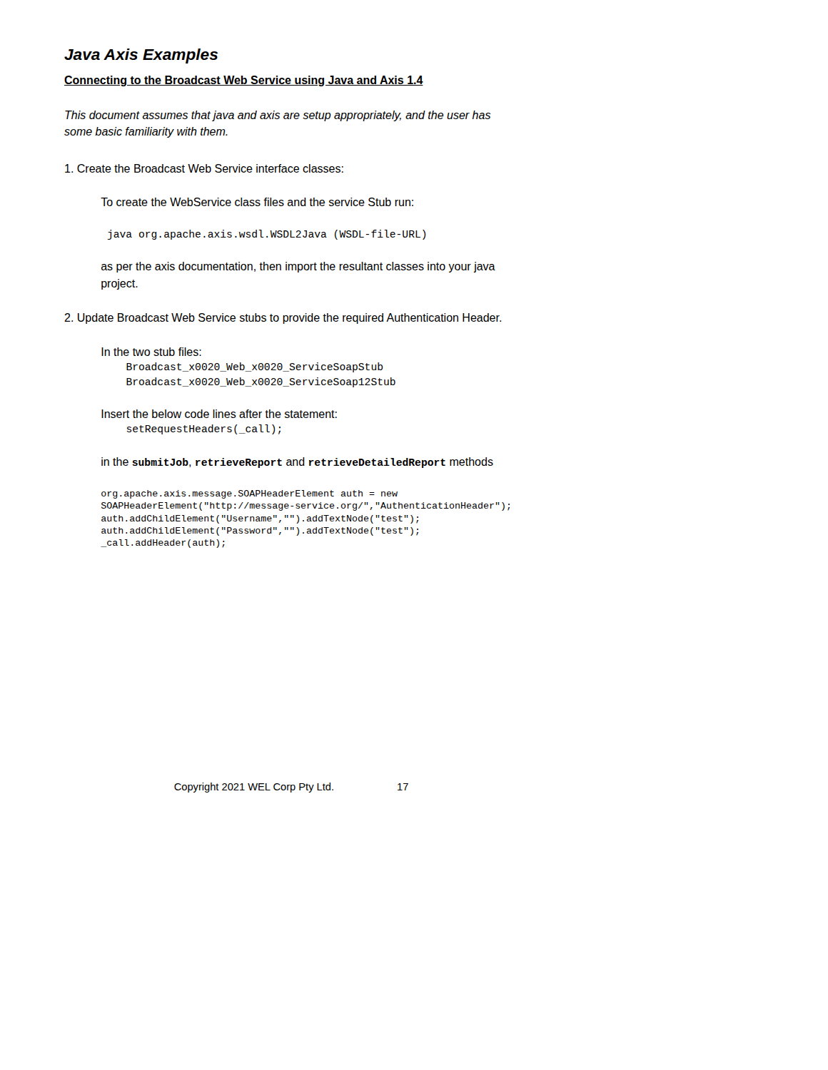Java Axis Examples
Connecting to the Broadcast Web Service using Java and Axis 1.4
This document assumes that java and axis are setup appropriately, and the user has some basic familiarity with them.
1. Create the Broadcast Web Service interface classes:
To create the WebService class files and the service Stub run:
 java org.apache.axis.wsdl.WSDL2Java (WSDL-file-URL)
as per the axis documentation, then import the resultant classes into your java project.
2. Update Broadcast Web Service stubs to provide the required Authentication Header.
In the two stub files:
    Broadcast_x0020_Web_x0020_ServiceSoapStub
    Broadcast_x0020_Web_x0020_ServiceSoap12Stub
Insert the below code lines after the statement:
    setRequestHeaders(_call);
in the submitJob, retrieveReport and retrieveDetailedReport methods
org.apache.axis.message.SOAPHeaderElement auth = new
SOAPHeaderElement("http://message-service.org/","AuthenticationHeader");
auth.addChildElement("Username","").addTextNode("test");
auth.addChildElement("Password","").addTextNode("test");
_call.addHeader(auth);
Copyright 2021 WEL Corp Pty Ltd.17